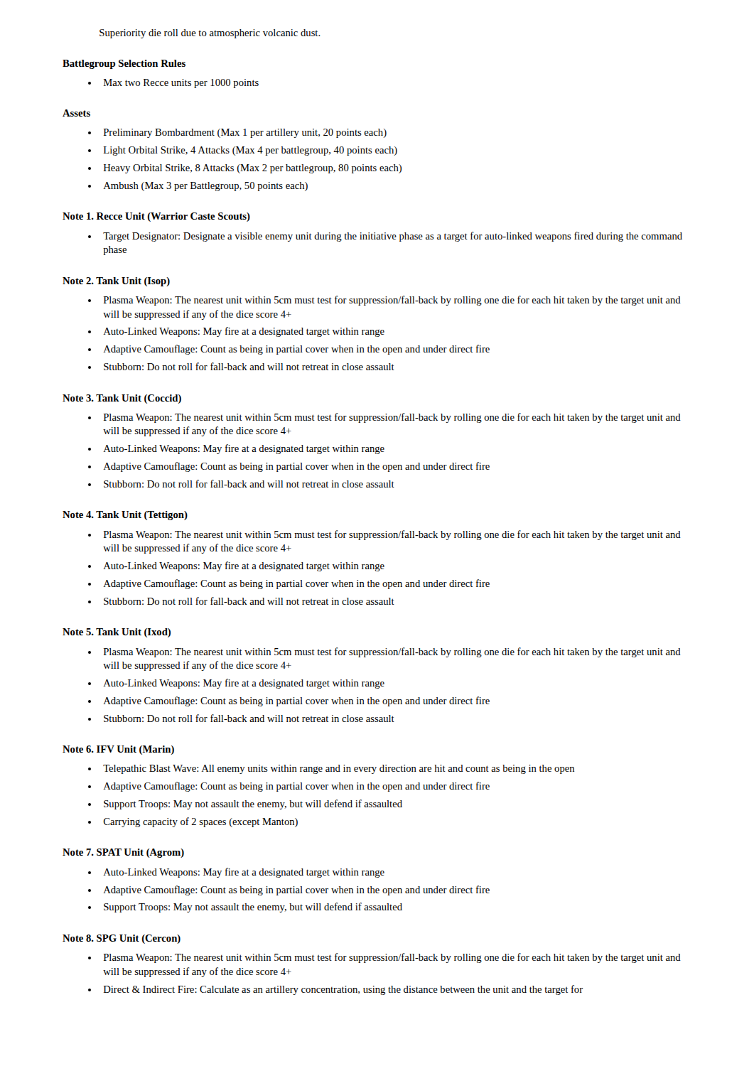Superiority die roll due to atmospheric volcanic dust.
Battlegroup Selection Rules
Max two Recce units per 1000 points
Assets
Preliminary Bombardment (Max 1 per artillery unit, 20 points each)
Light Orbital Strike, 4 Attacks (Max 4 per battlegroup, 40 points each)
Heavy Orbital Strike, 8 Attacks (Max 2 per battlegroup, 80 points each)
Ambush (Max 3 per Battlegroup, 50 points each)
Note 1. Recce Unit (Warrior Caste Scouts)
Target Designator: Designate a visible enemy unit during the initiative phase as a target for auto-linked weapons fired during the command phase
Note 2. Tank Unit (Isop)
Plasma Weapon: The nearest unit within 5cm must test for suppression/fall-back by rolling one die for each hit taken by the target unit and will be suppressed if any of the dice score 4+
Auto-Linked Weapons: May fire at a designated target within range
Adaptive Camouflage: Count as being in partial cover when in the open and under direct fire
Stubborn: Do not roll for fall-back and will not retreat in close assault
Note 3. Tank Unit (Coccid)
Plasma Weapon: The nearest unit within 5cm must test for suppression/fall-back by rolling one die for each hit taken by the target unit and will be suppressed if any of the dice score 4+
Auto-Linked Weapons: May fire at a designated target within range
Adaptive Camouflage: Count as being in partial cover when in the open and under direct fire
Stubborn: Do not roll for fall-back and will not retreat in close assault
Note 4. Tank Unit (Tettigon)
Plasma Weapon: The nearest unit within 5cm must test for suppression/fall-back by rolling one die for each hit taken by the target unit and will be suppressed if any of the dice score 4+
Auto-Linked Weapons: May fire at a designated target within range
Adaptive Camouflage: Count as being in partial cover when in the open and under direct fire
Stubborn: Do not roll for fall-back and will not retreat in close assault
Note 5. Tank Unit (Ixod)
Plasma Weapon: The nearest unit within 5cm must test for suppression/fall-back by rolling one die for each hit taken by the target unit and will be suppressed if any of the dice score 4+
Auto-Linked Weapons: May fire at a designated target within range
Adaptive Camouflage: Count as being in partial cover when in the open and under direct fire
Stubborn: Do not roll for fall-back and will not retreat in close assault
Note 6. IFV Unit (Marin)
Telepathic Blast Wave: All enemy units within range and in every direction are hit and count as being in the open
Adaptive Camouflage: Count as being in partial cover when in the open and under direct fire
Support Troops: May not assault the enemy, but will defend if assaulted
Carrying capacity of 2 spaces (except Manton)
Note 7. SPAT Unit (Agrom)
Auto-Linked Weapons: May fire at a designated target within range
Adaptive Camouflage: Count as being in partial cover when in the open and under direct fire
Support Troops: May not assault the enemy, but will defend if assaulted
Note 8. SPG Unit (Cercon)
Plasma Weapon: The nearest unit within 5cm must test for suppression/fall-back by rolling one die for each hit taken by the target unit and will be suppressed if any of the dice score 4+
Direct & Indirect Fire: Calculate as an artillery concentration, using the distance between the unit and the target for